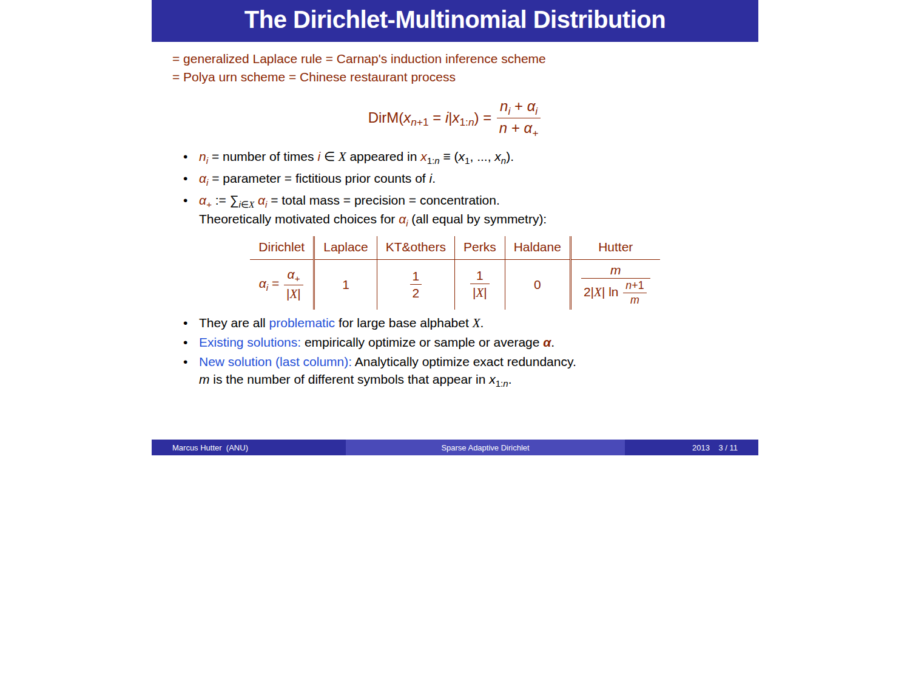The Dirichlet-Multinomial Distribution
= generalized Laplace rule = Carnap's induction inference scheme
= Polya urn scheme = Chinese restaurant process
DirM(xn+1 = i|x1:n) = ni + αi n + α+
ni = number of times i ∈ X appeared in x1:n ≡ (x1, ..., xn).
αi = parameter = fictitious prior counts of i.
α+ := ∑i∈X αi = total mass = precision = concentration.
Theoretically motivated choices for αi (all equal by symmetry):
| Dirichlet | Laplace | KT&others | Perks | Haldane | Hutter |
| --- | --- | --- | --- | --- | --- |
| α i = α + / X / | 1 | 1 2 | 1 / X / | 0 | m 2/ X / ln n +1 m |
They are all problematic for large base alphabet X.
Existing solutions: empirically optimize or sample or average α.
New solution (last column): Analytically optimize exact redundancy.
m is the number of different symbols that appear in x1:n.
Marcus Hutter (ANU)
Sparse Adaptive Dirichlet
2013 3 / 11